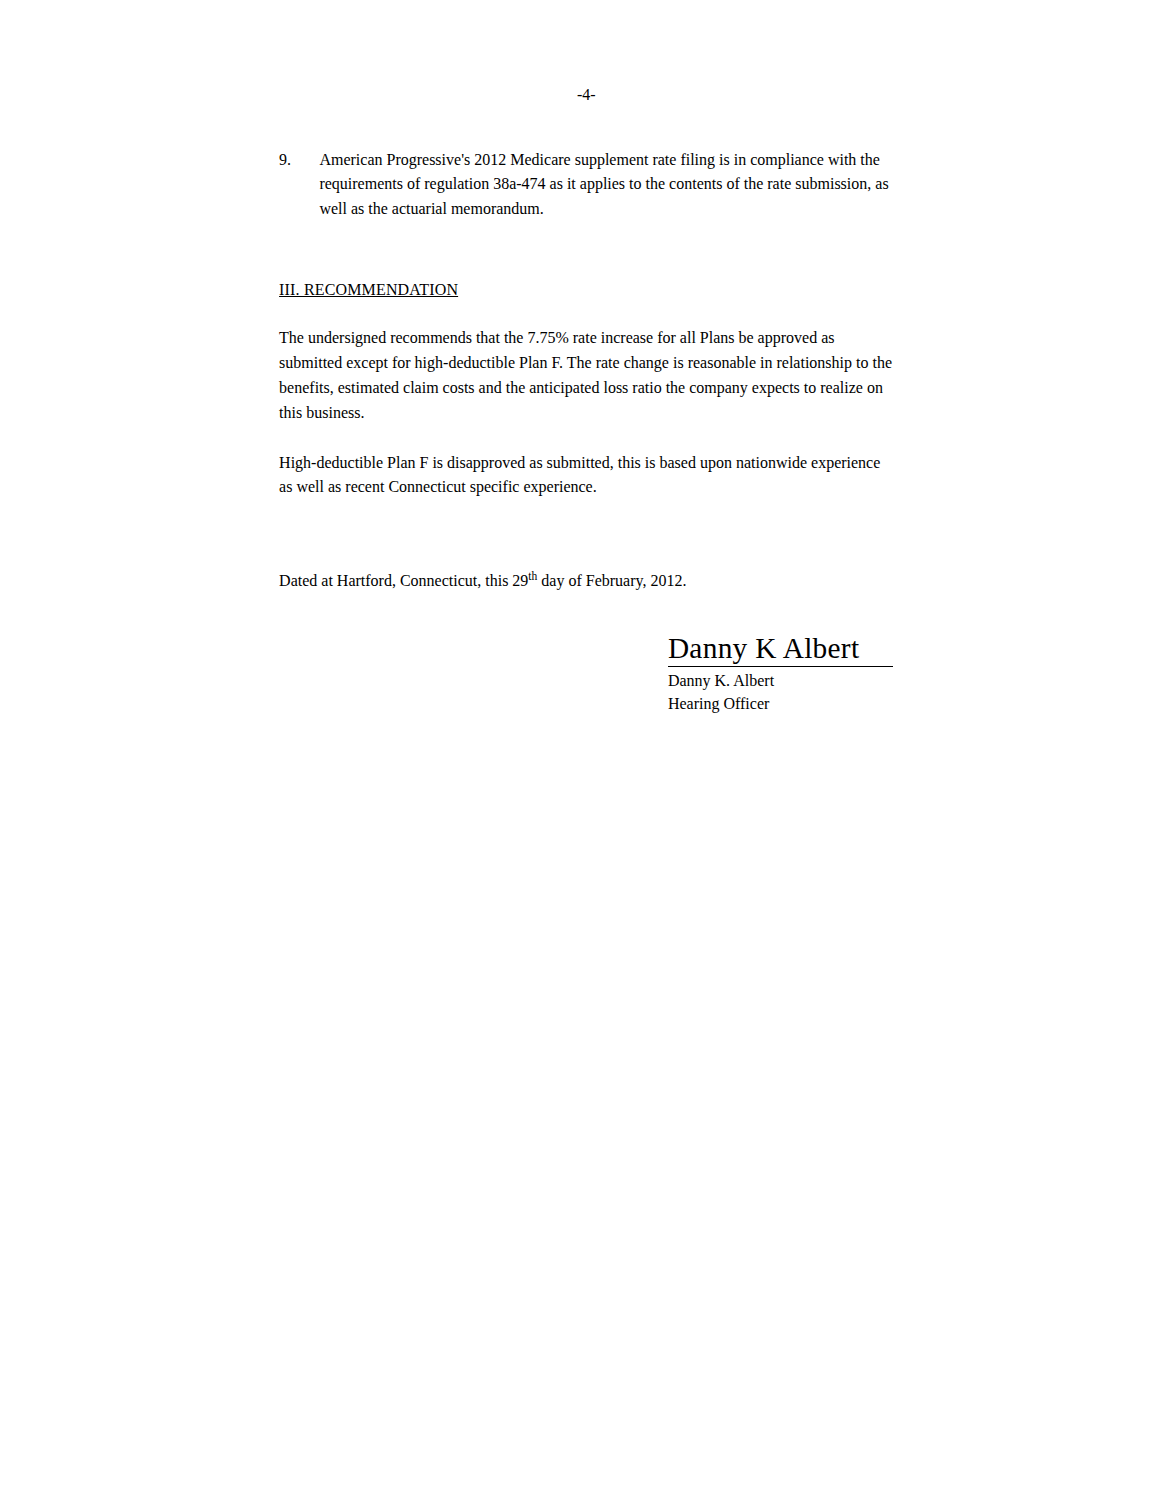-4-
9. American Progressive's 2012 Medicare supplement rate filing is in compliance with the requirements of regulation 38a-474 as it applies to the contents of the rate submission, as well as the actuarial memorandum.
III. RECOMMENDATION
The undersigned recommends that the 7.75% rate increase for all Plans be approved as submitted except for high-deductible Plan F. The rate change is reasonable in relationship to the benefits, estimated claim costs and the anticipated loss ratio the company expects to realize on this business.
High-deductible Plan F is disapproved as submitted, this is based upon nationwide experience as well as recent Connecticut specific experience.
Dated at Hartford, Connecticut, this 29th day of February, 2012.
Danny K Albert
Danny K. Albert
Hearing Officer